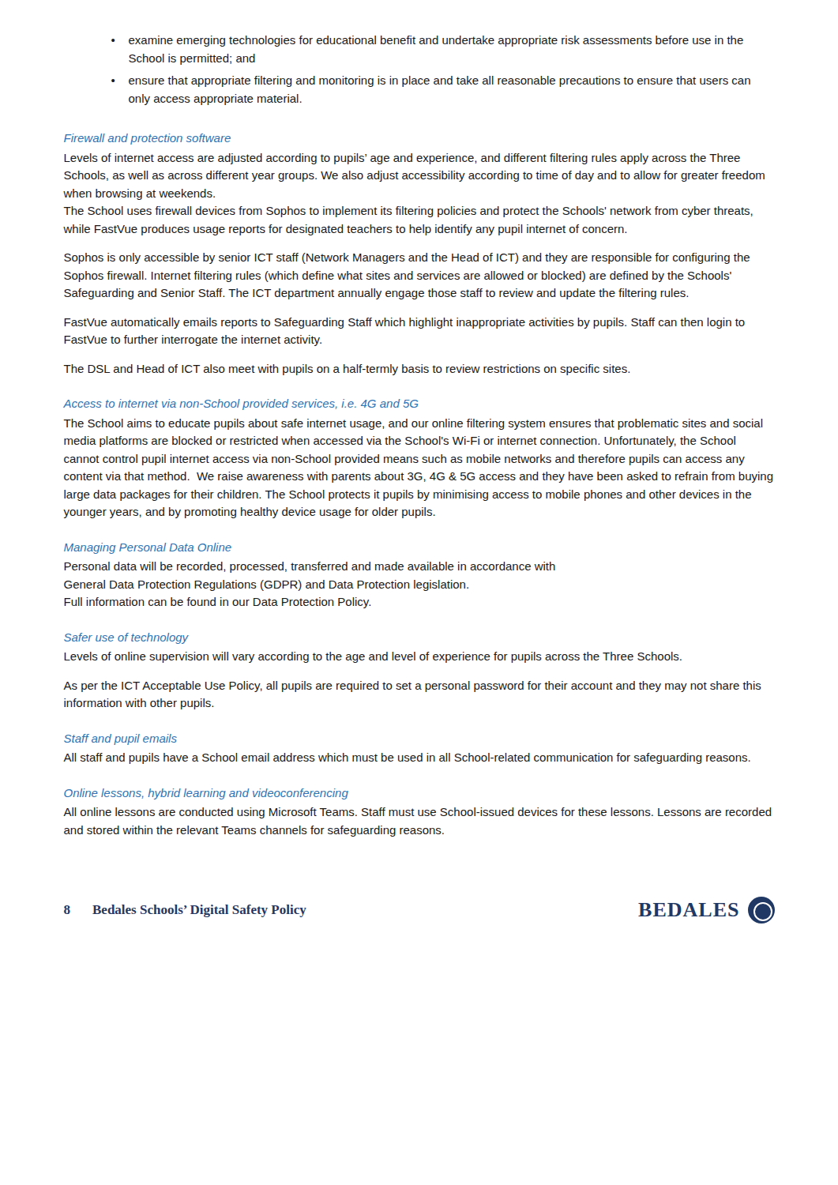examine emerging technologies for educational benefit and undertake appropriate risk assessments before use in the School is permitted; and
ensure that appropriate filtering and monitoring is in place and take all reasonable precautions to ensure that users can only access appropriate material.
Firewall and protection software
Levels of internet access are adjusted according to pupils’ age and experience, and different filtering rules apply across the Three Schools, as well as across different year groups. We also adjust accessibility according to time of day and to allow for greater freedom when browsing at weekends.
The School uses firewall devices from Sophos to implement its filtering policies and protect the Schools' network from cyber threats, while FastVue produces usage reports for designated teachers to help identify any pupil internet of concern.
Sophos is only accessible by senior ICT staff (Network Managers and the Head of ICT) and they are responsible for configuring the Sophos firewall. Internet filtering rules (which define what sites and services are allowed or blocked) are defined by the Schools' Safeguarding and Senior Staff. The ICT department annually engage those staff to review and update the filtering rules.
FastVue automatically emails reports to Safeguarding Staff which highlight inappropriate activities by pupils. Staff can then login to FastVue to further interrogate the internet activity.
The DSL and Head of ICT also meet with pupils on a half-termly basis to review restrictions on specific sites.
Access to internet via non-School provided services, i.e. 4G and 5G
The School aims to educate pupils about safe internet usage, and our online filtering system ensures that problematic sites and social media platforms are blocked or restricted when accessed via the School's Wi-Fi or internet connection. Unfortunately, the School cannot control pupil internet access via non-School provided means such as mobile networks and therefore pupils can access any content via that method. We raise awareness with parents about 3G, 4G & 5G access and they have been asked to refrain from buying large data packages for their children. The School protects it pupils by minimising access to mobile phones and other devices in the younger years, and by promoting healthy device usage for older pupils.
Managing Personal Data Online
Personal data will be recorded, processed, transferred and made available in accordance with
General Data Protection Regulations (GDPR) and Data Protection legislation.
Full information can be found in our Data Protection Policy.
Safer use of technology
Levels of online supervision will vary according to the age and level of experience for pupils across the Three Schools.
As per the ICT Acceptable Use Policy, all pupils are required to set a personal password for their account and they may not share this information with other pupils.
Staff and pupil emails
All staff and pupils have a School email address which must be used in all School-related communication for safeguarding reasons.
Online lessons, hybrid learning and videoconferencing
All online lessons are conducted using Microsoft Teams. Staff must use School-issued devices for these lessons. Lessons are recorded and stored within the relevant Teams channels for safeguarding reasons.
8 Bedales Schools’ Digital Safety Policy
BEDALES